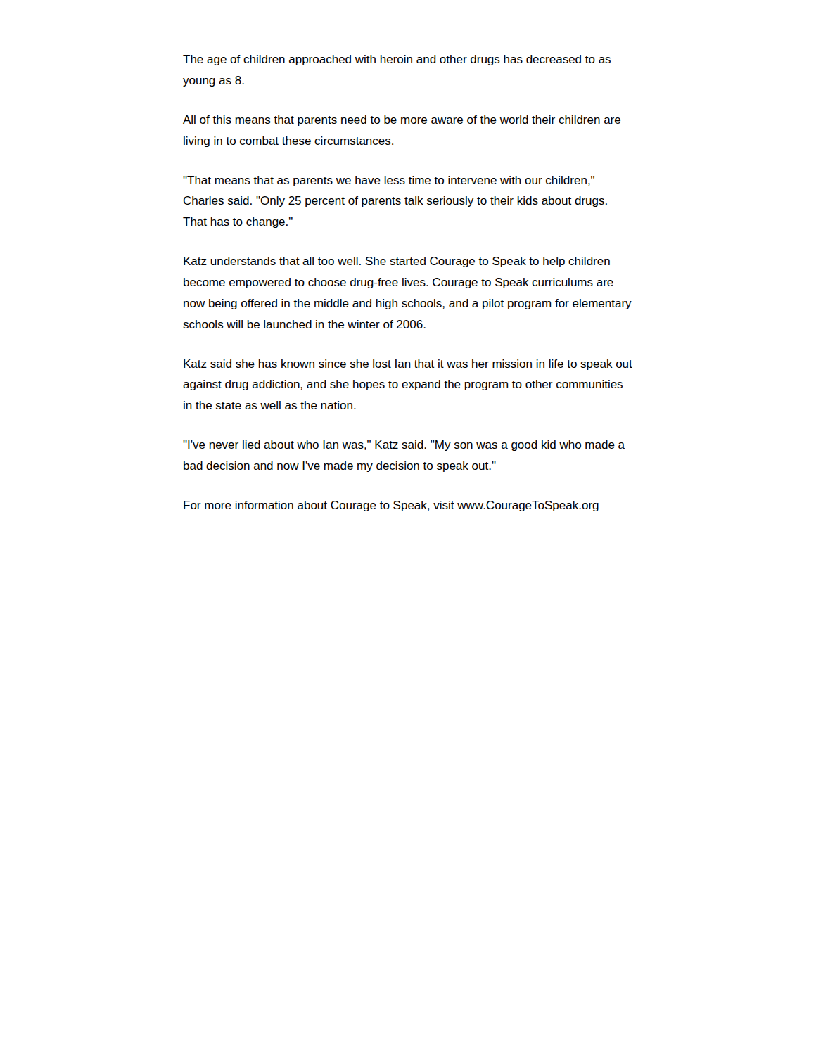The age of children approached with heroin and other drugs has decreased to as young as 8.
All of this means that parents need to be more aware of the world their children are living in to combat these circumstances.
"That means that as parents we have less time to intervene with our children," Charles said. "Only 25 percent of parents talk seriously to their kids about drugs. That has to change."
Katz understands that all too well. She started Courage to Speak to help children become empowered to choose drug-free lives. Courage to Speak curriculums are now being offered in the middle and high schools, and a pilot program for elementary schools will be launched in the winter of 2006.
Katz said she has known since she lost Ian that it was her mission in life to speak out against drug addiction, and she hopes to expand the program to other communities in the state as well as the nation.
"I've never lied about who Ian was," Katz said. "My son was a good kid who made a bad decision and now I've made my decision to speak out."
For more information about Courage to Speak, visit www.CourageToSpeak.org